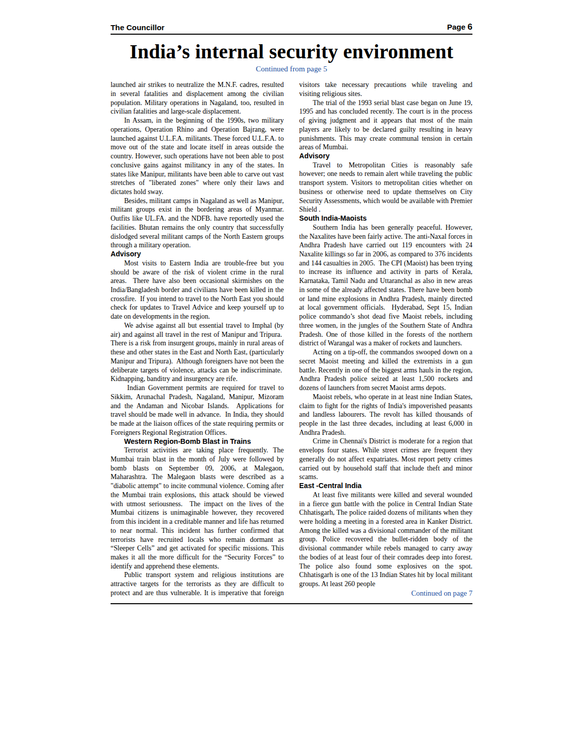The Councillor
Page 6
India’s internal security environment
Continued from page 5
launched air strikes to neutralize the M.N.F. cadres, resulted in several fatalities and displacement among the civilian population. Military operations in Nagaland, too, resulted in civilian fatalities and large-scale displacement.
In Assam, in the beginning of the 1990s, two military operations, Operation Rhino and Operation Bajrang, were launched against U.L.F.A. militants. These forced U.L.F.A. to move out of the state and locate itself in areas outside the country. However, such operations have not been able to post conclusive gains against militancy in any of the states. In states like Manipur, militants have been able to carve out vast stretches of "liberated zones" where only their laws and dictates hold sway.
Besides, militant camps in Nagaland as well as Manipur, militant groups exist in the bordering areas of Myanmar. Outfits like UL.FA. and the NDFB. have reportedly used the facilities. Bhutan remains the only country that successfully dislodged several militant camps of the North Eastern groups through a military operation.
Advisory
Most visits to Eastern India are trouble-free but you should be aware of the risk of violent crime in the rural areas. There have also been occasional skirmishes on the India/Bangladesh border and civilians have been killed in the crossfire. If you intend to travel to the North East you should check for updates to Travel Advice and keep yourself up to date on developments in the region.
We advise against all but essential travel to Imphal (by air) and against all travel in the rest of Manipur and Tripura. There is a risk from insurgent groups, mainly in rural areas of these and other states in the East and North East, (particularly Manipur and Tripura). Although foreigners have not been the deliberate targets of violence, attacks can be indiscriminate. Kidnapping, banditry and insurgency are rife.
Indian Government permits are required for travel to Sikkim, Arunachal Pradesh, Nagaland, Manipur, Mizoram and the Andaman and Nicobar Islands. Applications for travel should be made well in advance. In India, they should be made at the liaison offices of the state requiring permits or Foreigners Regional Registration Offices.
Western Region-Bomb Blast in Trains
Terrorist activities are taking place frequently. The Mumbai train blast in the month of July were followed by bomb blasts on September 09, 2006, at Malegaon, Maharashtra. The Malegaon blasts were described as a "diabolic attempt" to incite communal violence. Coming after the Mumbai train explosions, this attack should be viewed with utmost seriousness. The impact on the lives of the Mumbai citizens is unimaginable however, they recovered from this incident in a creditable manner and life has returned to near normal. This incident has further confirmed that terrorists have recruited locals who remain dormant as “Sleeper Cells” and get activated for specific missions. This makes it all the more difficult for the “Security Forces” to identify and apprehend these elements.
Public transport system and religious institutions are attractive targets for the terrorists as they are difficult to protect and are thus vulnerable. It is imperative that foreign visitors take necessary precautions while traveling and visiting religious sites.
The trial of the 1993 serial blast case began on June 19, 1995 and has concluded recently. The court is in the process of giving judgment and it appears that most of the main players are likely to be declared guilty resulting in heavy punishments. This may create communal tension in certain areas of Mumbai.
Advisory
Travel to Metropolitan Cities is reasonably safe however; one needs to remain alert while traveling the public transport system. Visitors to metropolitan cities whether on business or otherwise need to update themselves on City Security Assessments, which would be available with Premier Shield .
South India-Maoists
Southern India has been generally peaceful. However, the Naxalites have been fairly active. The anti-Naxal forces in Andhra Pradesh have carried out 119 encounters with 24 Naxalite killings so far in 2006, as compared to 376 incidents and 144 casualties in 2005. The CPI (Maoist) has been trying to increase its influence and activity in parts of Kerala, Karnataka, Tamil Nadu and Uttaranchal as also in new areas in some of the already affected states. There have been bomb or land mine explosions in Andhra Pradesh, mainly directed at local government officials. Hyderabad, Sept 15, Indian police commando’s shot dead five Maoist rebels, including three women, in the jungles of the Southern State of Andhra Pradesh. One of those killed in the forests of the northern district of Warangal was a maker of rockets and launchers.
Acting on a tip-off, the commandos swooped down on a secret Maoist meeting and killed the extremists in a gun battle. Recently in one of the biggest arms hauls in the region, Andhra Pradesh police seized at least 1,500 rockets and dozens of launchers from secret Maoist arms depots.
Maoist rebels, who operate in at least nine Indian States, claim to fight for the rights of India's impoverished peasants and landless labourers. The revolt has killed thousands of people in the last three decades, including at least 6,000 in Andhra Pradesh.
Crime in Chennai's District is moderate for a region that envelops four states. While street crimes are frequent they generally do not affect expatriates. Most report petty crimes carried out by household staff that include theft and minor scams.
East -Central India
At least five militants were killed and several wounded in a fierce gun battle with the police in Central Indian State Chhatisgarh, The police raided dozens of militants when they were holding a meeting in a forested area in Kanker District. Among the killed was a divisional commander of the militant group. Police recovered the bullet-ridden body of the divisional commander while rebels managed to carry away the bodies of at least four of their comrades deep into forest. The police also found some explosives on the spot. Chhatisgarh is one of the 13 Indian States hit by local militant groups. At least 260 people
Continued on page 7